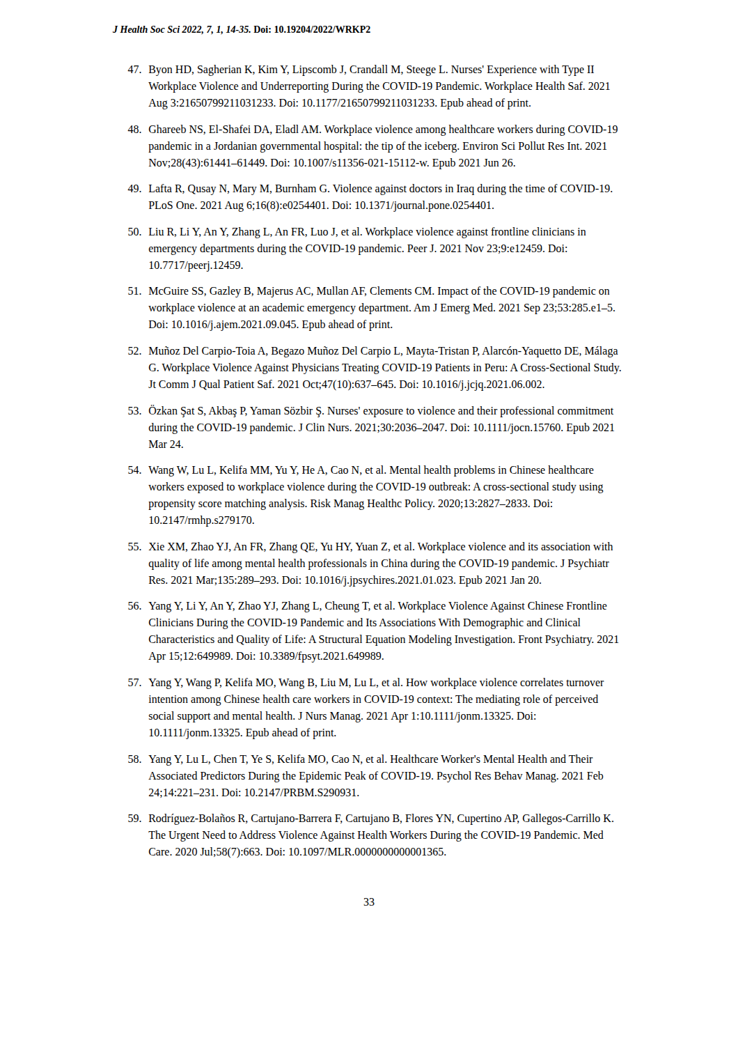J Health Soc Sci 2022, 7, 1, 14-35. Doi: 10.19204/2022/WRKP2
47. Byon HD, Sagherian K, Kim Y, Lipscomb J, Crandall M, Steege L. Nurses' Experience with Type II Workplace Violence and Underreporting During the COVID-19 Pandemic. Workplace Health Saf. 2021 Aug 3:21650799211031233. Doi: 10.1177/21650799211031233. Epub ahead of print.
48. Ghareeb NS, El-Shafei DA, Eladl AM. Workplace violence among healthcare workers during COVID-19 pandemic in a Jordanian governmental hospital: the tip of the iceberg. Environ Sci Pollut Res Int. 2021 Nov;28(43):61441–61449. Doi: 10.1007/s11356-021-15112-w. Epub 2021 Jun 26.
49. Lafta R, Qusay N, Mary M, Burnham G. Violence against doctors in Iraq during the time of COVID-19. PLoS One. 2021 Aug 6;16(8):e0254401. Doi: 10.1371/journal.pone.0254401.
50. Liu R, Li Y, An Y, Zhang L, An FR, Luo J, et al. Workplace violence against frontline clinicians in emergency departments during the COVID-19 pandemic. Peer J. 2021 Nov 23;9:e12459. Doi: 10.7717/peerj.12459.
51. McGuire SS, Gazley B, Majerus AC, Mullan AF, Clements CM. Impact of the COVID-19 pandemic on workplace violence at an academic emergency department. Am J Emerg Med. 2021 Sep 23;53:285.e1–5. Doi: 10.1016/j.ajem.2021.09.045. Epub ahead of print.
52. Muñoz Del Carpio-Toia A, Begazo Muñoz Del Carpio L, Mayta-Tristan P, Alarcón-Yaquetto DE, Málaga G. Workplace Violence Against Physicians Treating COVID-19 Patients in Peru: A Cross-Sectional Study. Jt Comm J Qual Patient Saf. 2021 Oct;47(10):637–645. Doi: 10.1016/j.jcjq.2021.06.002.
53. Özkan Şat S, Akbaş P, Yaman Sözbir Ş. Nurses' exposure to violence and their professional commitment during the COVID-19 pandemic. J Clin Nurs. 2021;30:2036–2047. Doi: 10.1111/jocn.15760. Epub 2021 Mar 24.
54. Wang W, Lu L, Kelifa MM, Yu Y, He A, Cao N, et al. Mental health problems in Chinese healthcare workers exposed to workplace violence during the COVID-19 outbreak: A cross-sectional study using propensity score matching analysis. Risk Manag Healthc Policy. 2020;13:2827–2833. Doi: 10.2147/rmhp.s279170.
55. Xie XM, Zhao YJ, An FR, Zhang QE, Yu HY, Yuan Z, et al. Workplace violence and its association with quality of life among mental health professionals in China during the COVID-19 pandemic. J Psychiatr Res. 2021 Mar;135:289–293. Doi: 10.1016/j.jpsychires.2021.01.023. Epub 2021 Jan 20.
56. Yang Y, Li Y, An Y, Zhao YJ, Zhang L, Cheung T, et al. Workplace Violence Against Chinese Frontline Clinicians During the COVID-19 Pandemic and Its Associations With Demographic and Clinical Characteristics and Quality of Life: A Structural Equation Modeling Investigation. Front Psychiatry. 2021 Apr 15;12:649989. Doi: 10.3389/fpsyt.2021.649989.
57. Yang Y, Wang P, Kelifa MO, Wang B, Liu M, Lu L, et al. How workplace violence correlates turnover intention among Chinese health care workers in COVID-19 context: The mediating role of perceived social support and mental health. J Nurs Manag. 2021 Apr 1:10.1111/jonm.13325. Doi: 10.1111/jonm.13325. Epub ahead of print.
58. Yang Y, Lu L, Chen T, Ye S, Kelifa MO, Cao N, et al. Healthcare Worker's Mental Health and Their Associated Predictors During the Epidemic Peak of COVID-19. Psychol Res Behav Manag. 2021 Feb 24;14:221–231. Doi: 10.2147/PRBM.S290931.
59. Rodríguez-Bolaños R, Cartujano-Barrera F, Cartujano B, Flores YN, Cupertino AP, Gallegos-Carrillo K. The Urgent Need to Address Violence Against Health Workers During the COVID-19 Pandemic. Med Care. 2020 Jul;58(7):663. Doi: 10.1097/MLR.0000000000001365.
33